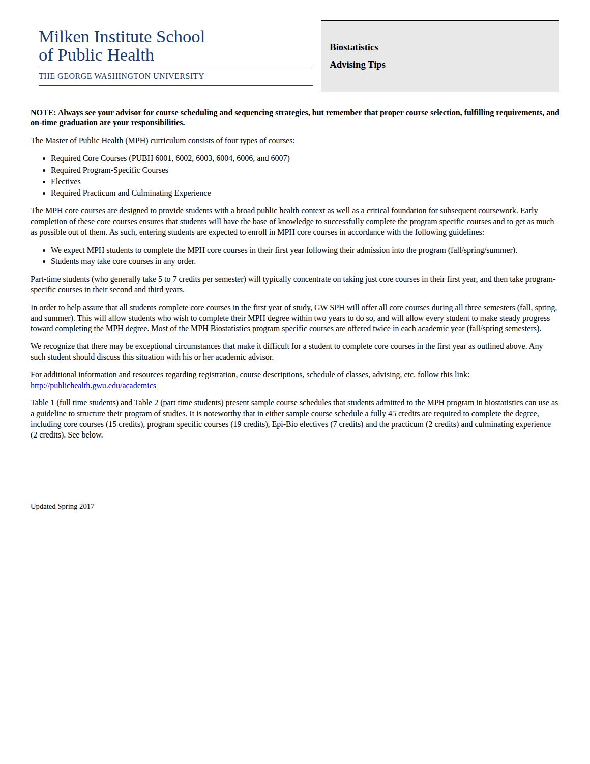| Milken Institute School of Public Health THE GEORGE WASHINGTON UNIVERSITY | Biostatistics Advising Tips |
NOTE: Always see your advisor for course scheduling and sequencing strategies, but remember that proper course selection, fulfilling requirements, and on-time graduation are your responsibilities.
The Master of Public Health (MPH) curriculum consists of four types of courses:
Required Core Courses (PUBH 6001, 6002, 6003, 6004, 6006, and 6007)
Required Program-Specific Courses
Electives
Required Practicum and Culminating Experience
The MPH core courses are designed to provide students with a broad public health context as well as a critical foundation for subsequent coursework. Early completion of these core courses ensures that students will have the base of knowledge to successfully complete the program specific courses and to get as much as possible out of them. As such, entering students are expected to enroll in MPH core courses in accordance with the following guidelines:
We expect MPH students to complete the MPH core courses in their first year following their admission into the program (fall/spring/summer).
Students may take core courses in any order.
Part-time students (who generally take 5 to 7 credits per semester) will typically concentrate on taking just core courses in their first year, and then take program-specific courses in their second and third years.
In order to help assure that all students complete core courses in the first year of study, GW SPH will offer all core courses during all three semesters (fall, spring, and summer). This will allow students who wish to complete their MPH degree within two years to do so, and will allow every student to make steady progress toward completing the MPH degree. Most of the MPH Biostatistics program specific courses are offered twice in each academic year (fall/spring semesters).
We recognize that there may be exceptional circumstances that make it difficult for a student to complete core courses in the first year as outlined above. Any such student should discuss this situation with his or her academic advisor.
For additional information and resources regarding registration, course descriptions, schedule of classes, advising, etc. follow this link: http://publichealth.gwu.edu/academics
Table 1 (full time students) and Table 2 (part time students) present sample course schedules that students admitted to the MPH program in biostatistics can use as a guideline to structure their program of studies. It is noteworthy that in either sample course schedule a fully 45 credits are required to complete the degree, including core courses (15 credits), program specific courses (19 credits), Epi-Bio electives (7 credits) and the practicum (2 credits) and culminating experience (2 credits). See below.
Updated Spring 2017